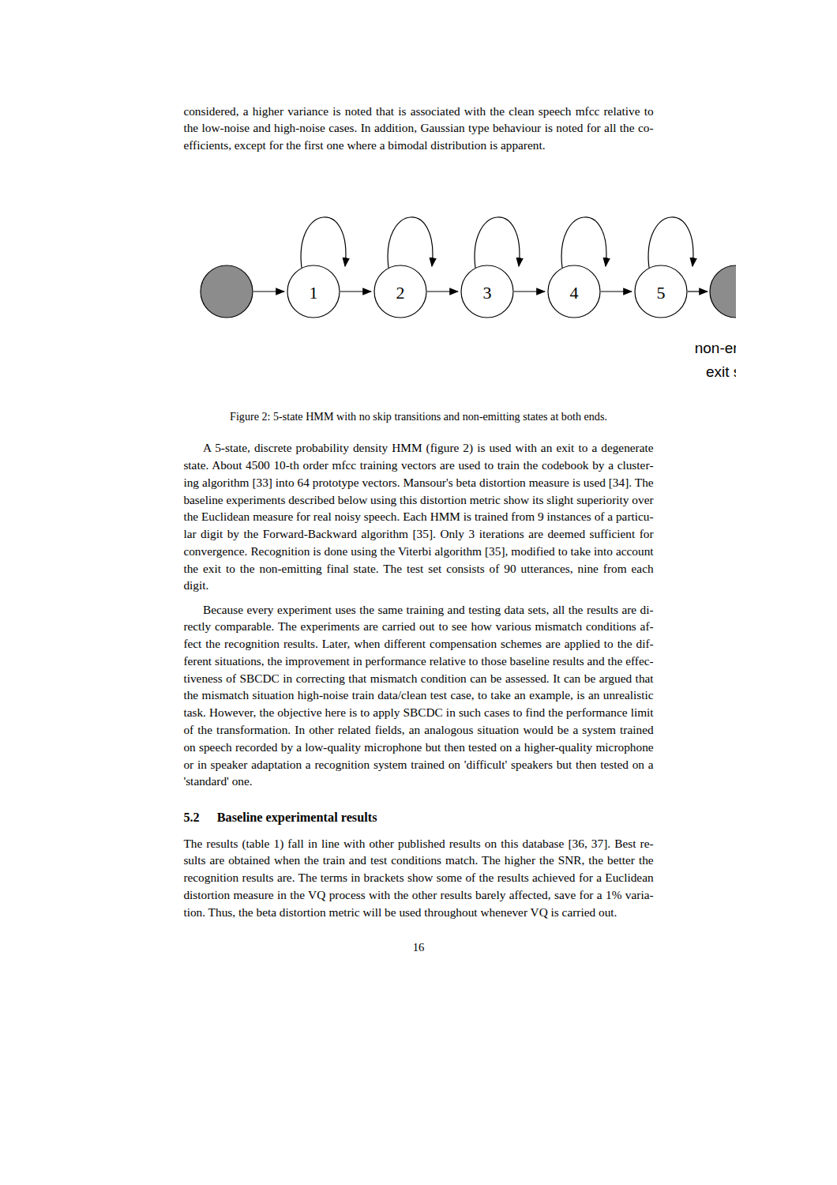considered, a higher variance is noted that is associated with the clean speech mfcc relative to the low-noise and high-noise cases. In addition, Gaussian type behaviour is noted for all the coefficients, except for the first one where a bimodal distribution is apparent.
1 2 3 4 5 non-emitting exit state
Figure 2: 5-state HMM with no skip transitions and non-emitting states at both ends.
A 5-state, discrete probability density HMM (figure 2) is used with an exit to a degenerate state. About 4500 10-th order mfcc training vectors are used to train the codebook by a clustering algorithm [33] into 64 prototype vectors. Mansour's beta distortion measure is used [34]. The baseline experiments described below using this distortion metric show its slight superiority over the Euclidean measure for real noisy speech. Each HMM is trained from 9 instances of a particular digit by the Forward-Backward algorithm [35]. Only 3 iterations are deemed sufficient for convergence. Recognition is done using the Viterbi algorithm [35], modified to take into account the exit to the non-emitting final state. The test set consists of 90 utterances, nine from each digit.
Because every experiment uses the same training and testing data sets, all the results are directly comparable. The experiments are carried out to see how various mismatch conditions affect the recognition results. Later, when different compensation schemes are applied to the different situations, the improvement in performance relative to those baseline results and the effectiveness of SBCDC in correcting that mismatch condition can be assessed. It can be argued that the mismatch situation high-noise train data/clean test case, to take an example, is an unrealistic task. However, the objective here is to apply SBCDC in such cases to find the performance limit of the transformation. In other related fields, an analogous situation would be a system trained on speech recorded by a low-quality microphone but then tested on a higher-quality microphone or in speaker adaptation a recognition system trained on 'difficult' speakers but then tested on a 'standard' one.
5.2 Baseline experimental results
The results (table 1) fall in line with other published results on this database [36, 37]. Best results are obtained when the train and test conditions match. The higher the SNR, the better the recognition results are. The terms in brackets show some of the results achieved for a Euclidean distortion measure in the VQ process with the other results barely affected, save for a 1% variation. Thus, the beta distortion metric will be used throughout whenever VQ is carried out.
16